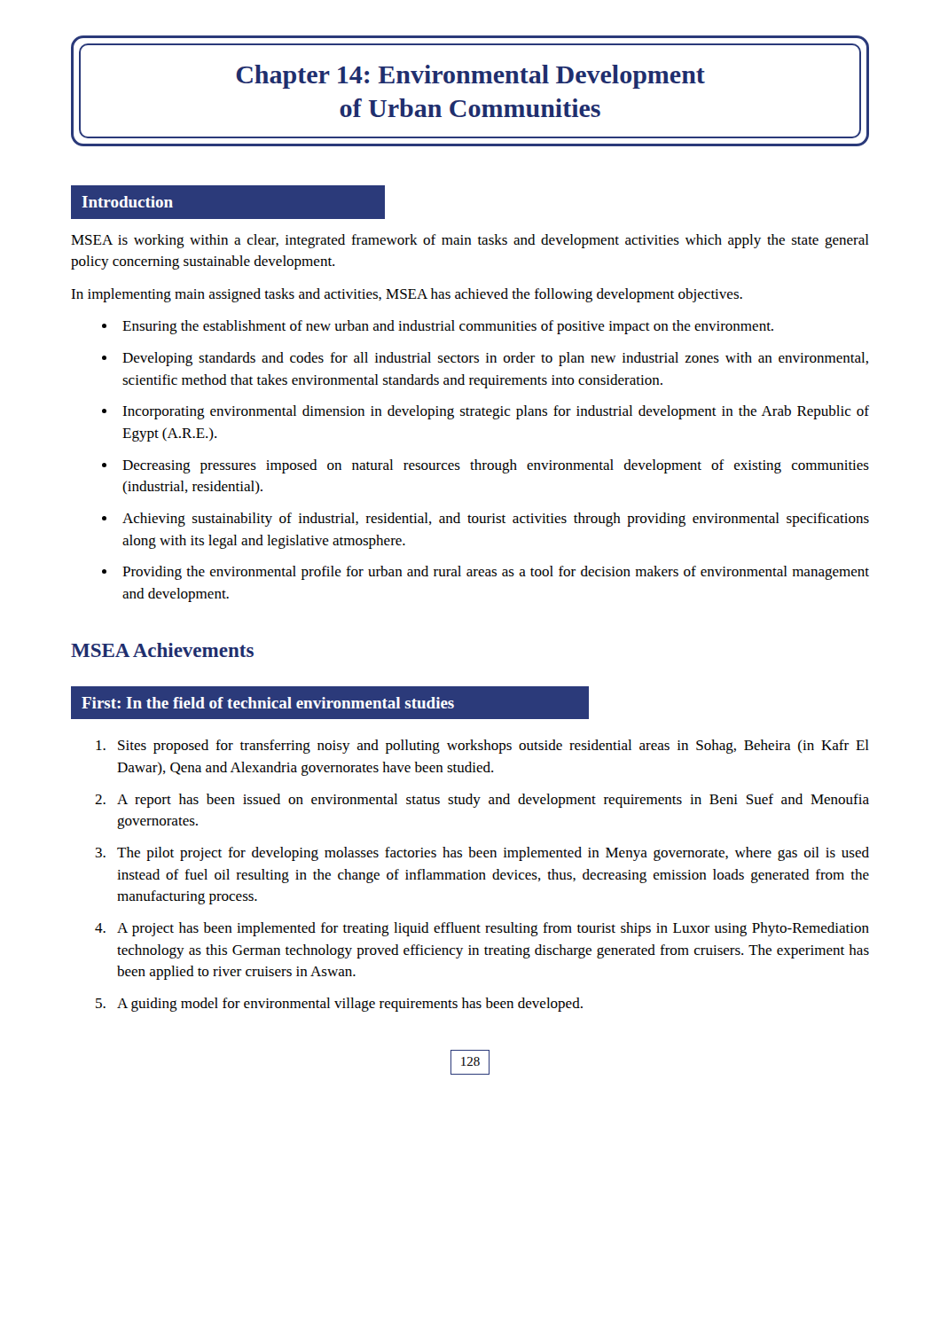Chapter 14: Environmental Development
of Urban Communities
Introduction
MSEA is working within a clear, integrated framework of main tasks and development activities which apply the state general policy concerning sustainable development.
In implementing main assigned tasks and activities, MSEA has achieved the following development objectives.
Ensuring the establishment of new urban and industrial communities of positive impact on the environment.
Developing standards and codes for all industrial sectors in order to plan new industrial zones with an environmental, scientific method that takes environmental standards and requirements into consideration.
Incorporating environmental dimension in developing strategic plans for industrial development in the Arab Republic of Egypt (A.R.E.).
Decreasing pressures imposed on natural resources through environmental development of existing communities (industrial, residential).
Achieving sustainability of industrial, residential, and tourist activities through providing environmental specifications along with its legal and legislative atmosphere.
Providing the environmental profile for urban and rural areas as a tool for decision makers of environmental management and development.
MSEA Achievements
First: In the field of technical environmental studies
Sites proposed for transferring noisy and polluting workshops outside residential areas in Sohag, Beheira (in Kafr El Dawar), Qena and Alexandria governorates have been studied.
A report has been issued on environmental status study and development requirements in Beni Suef and Menoufia governorates.
The pilot project for developing molasses factories has been implemented in Menya governorate, where gas oil is used instead of fuel oil resulting in the change of inflammation devices, thus, decreasing emission loads generated from the manufacturing process.
A project has been implemented for treating liquid effluent resulting from tourist ships in Luxor using Phyto-Remediation technology as this German technology proved efficiency in treating discharge generated from cruisers. The experiment has been applied to river cruisers in Aswan.
A guiding model for environmental village requirements has been developed.
128